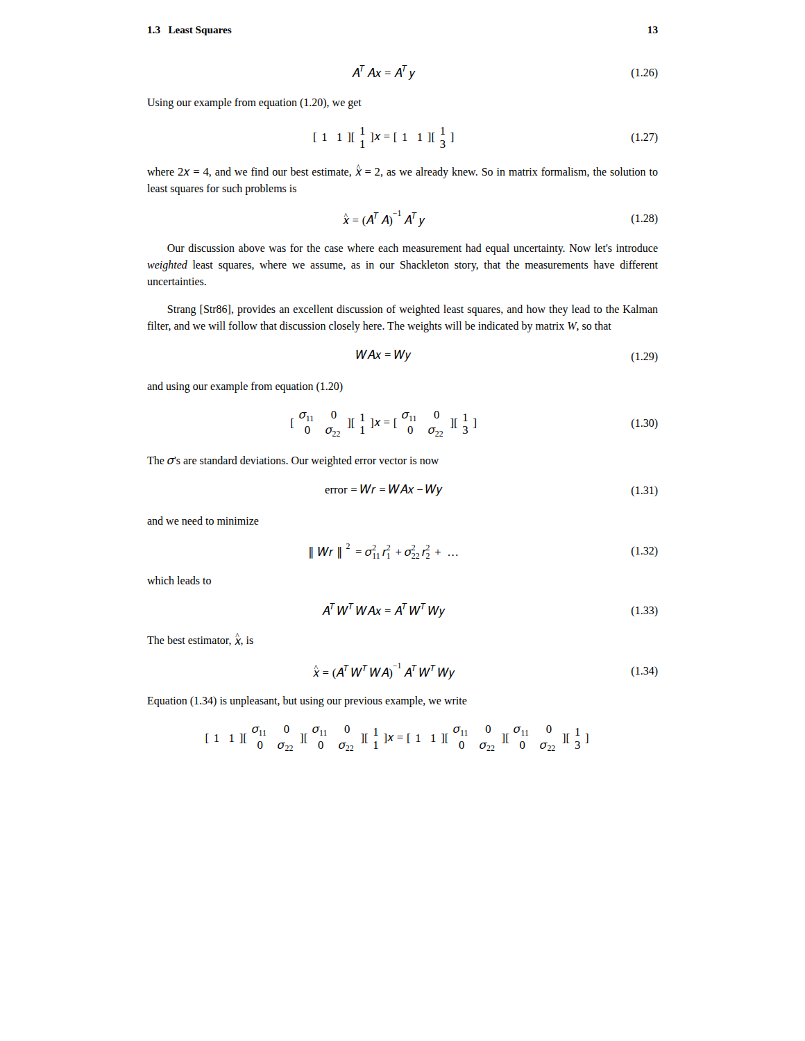1.3 Least Squares 13
ATAx = ATy
(1.26)
Using our example from equation (1.20), we get
[11] [11] x = [11] [13]
(1.27)
where 2x=4, and we find our best estimate, x^=2, as we already knew. So in matrix formalism, the solution to least squares for such problems is
x^ = (ATA)−1 ATy
(1.28)
Our discussion above was for the case where each measurement had equal uncertainty. Now let's introduce weighted least squares, where we assume, as in our Shackleton story, that the measurements have different uncertainties.
Strang [Str86], provides an excellent discussion of weighted least squares, and how they lead to the Kalman filter, and we will follow that discussion closely here. The weights will be indicated by matrix W, so that
WAx=Wy
(1.29)
and using our example from equation (1.20)
[ σ110 0σ22 ] [ 11 ] x = [ σ110 0σ22 ] [ 13 ]
(1.30)
The σ's are standard deviations. Our weighted error vector is now
error=Wr=WAx−Wy
(1.31)
and we need to minimize
∥Wr∥2 = σ112 r12 + σ222 r22 +…
(1.32)
which leads to
AT WT WAx = AT WT Wy
(1.33)
The best estimator, x^, is
x^ = ( AT WT WA ) −1 AT WT Wy
(1.34)
Equation (1.34) is unpleasant, but using our previous example, we write
[11] [ σ110 0σ22 ] [ σ110 0σ22 ] [ 11 ] x = [11] [ σ110 0σ22 ] [ σ110 0σ22 ] [ 13 ]